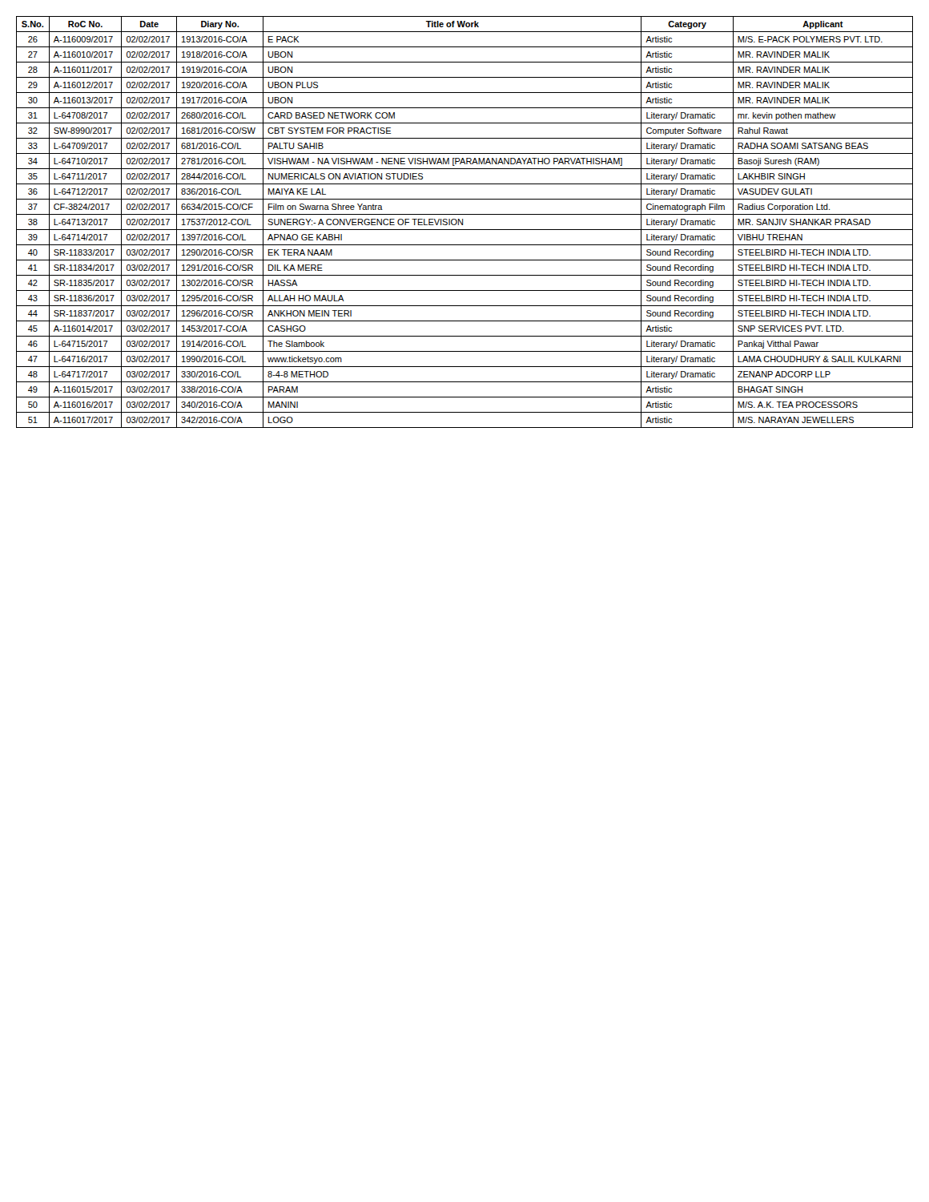| S.No. | RoC No. | Date | Diary No. | Title of Work | Category | Applicant |
| --- | --- | --- | --- | --- | --- | --- |
| 26 | A-116009/2017 | 02/02/2017 | 1913/2016-CO/A | E PACK | Artistic | M/S. E-PACK POLYMERS PVT. LTD. |
| 27 | A-116010/2017 | 02/02/2017 | 1918/2016-CO/A | UBON | Artistic | MR. RAVINDER MALIK |
| 28 | A-116011/2017 | 02/02/2017 | 1919/2016-CO/A | UBON | Artistic | MR. RAVINDER MALIK |
| 29 | A-116012/2017 | 02/02/2017 | 1920/2016-CO/A | UBON PLUS | Artistic | MR. RAVINDER MALIK |
| 30 | A-116013/2017 | 02/02/2017 | 1917/2016-CO/A | UBON | Artistic | MR. RAVINDER MALIK |
| 31 | L-64708/2017 | 02/02/2017 | 2680/2016-CO/L | CARD BASED NETWORK COM | Literary/ Dramatic | mr. kevin pothen mathew |
| 32 | SW-8990/2017 | 02/02/2017 | 1681/2016-CO/SW | CBT SYSTEM FOR PRACTISE | Computer Software | Rahul Rawat |
| 33 | L-64709/2017 | 02/02/2017 | 681/2016-CO/L | PALTU SAHIB | Literary/ Dramatic | RADHA SOAMI SATSANG BEAS |
| 34 | L-64710/2017 | 02/02/2017 | 2781/2016-CO/L | VISHWAM - NA VISHWAM - NENE VISHWAM [PARAMANANDAYATHO PARVATHISHAM] | Literary/ Dramatic | Basoji Suresh (RAM) |
| 35 | L-64711/2017 | 02/02/2017 | 2844/2016-CO/L | NUMERICALS ON AVIATION STUDIES | Literary/ Dramatic | LAKHBIR SINGH |
| 36 | L-64712/2017 | 02/02/2017 | 836/2016-CO/L | MAIYA KE LAL | Literary/ Dramatic | VASUDEV GULATI |
| 37 | CF-3824/2017 | 02/02/2017 | 6634/2015-CO/CF | Film on Swarna Shree Yantra | Cinematograph Film | Radius Corporation Ltd. |
| 38 | L-64713/2017 | 02/02/2017 | 17537/2012-CO/L | SUNERGY:- A CONVERGENCE OF TELEVISION | Literary/ Dramatic | MR. SANJIV SHANKAR PRASAD |
| 39 | L-64714/2017 | 02/02/2017 | 1397/2016-CO/L | APNAO GE KABHI | Literary/ Dramatic | VIBHU TREHAN |
| 40 | SR-11833/2017 | 03/02/2017 | 1290/2016-CO/SR | EK TERA NAAM | Sound Recording | STEELBIRD HI-TECH INDIA LTD. |
| 41 | SR-11834/2017 | 03/02/2017 | 1291/2016-CO/SR | DIL KA MERE | Sound Recording | STEELBIRD HI-TECH INDIA LTD. |
| 42 | SR-11835/2017 | 03/02/2017 | 1302/2016-CO/SR | HASSA | Sound Recording | STEELBIRD HI-TECH INDIA LTD. |
| 43 | SR-11836/2017 | 03/02/2017 | 1295/2016-CO/SR | ALLAH HO MAULA | Sound Recording | STEELBIRD HI-TECH INDIA LTD. |
| 44 | SR-11837/2017 | 03/02/2017 | 1296/2016-CO/SR | ANKHON MEIN TERI | Sound Recording | STEELBIRD HI-TECH INDIA LTD. |
| 45 | A-116014/2017 | 03/02/2017 | 1453/2017-CO/A | CASHGO | Artistic | SNP SERVICES PVT. LTD. |
| 46 | L-64715/2017 | 03/02/2017 | 1914/2016-CO/L | The Slambook | Literary/ Dramatic | Pankaj Vitthal Pawar |
| 47 | L-64716/2017 | 03/02/2017 | 1990/2016-CO/L | www.ticketsyo.com | Literary/ Dramatic | LAMA CHOUDHURY & SALIL KULKARNI |
| 48 | L-64717/2017 | 03/02/2017 | 330/2016-CO/L | 8-4-8 METHOD | Literary/ Dramatic | ZENANP ADCORP LLP |
| 49 | A-116015/2017 | 03/02/2017 | 338/2016-CO/A | PARAM | Artistic | BHAGAT SINGH |
| 50 | A-116016/2017 | 03/02/2017 | 340/2016-CO/A | MANINI | Artistic | M/S. A.K. TEA PROCESSORS |
| 51 | A-116017/2017 | 03/02/2017 | 342/2016-CO/A | LOGO | Artistic | M/S. NARAYAN JEWELLERS |